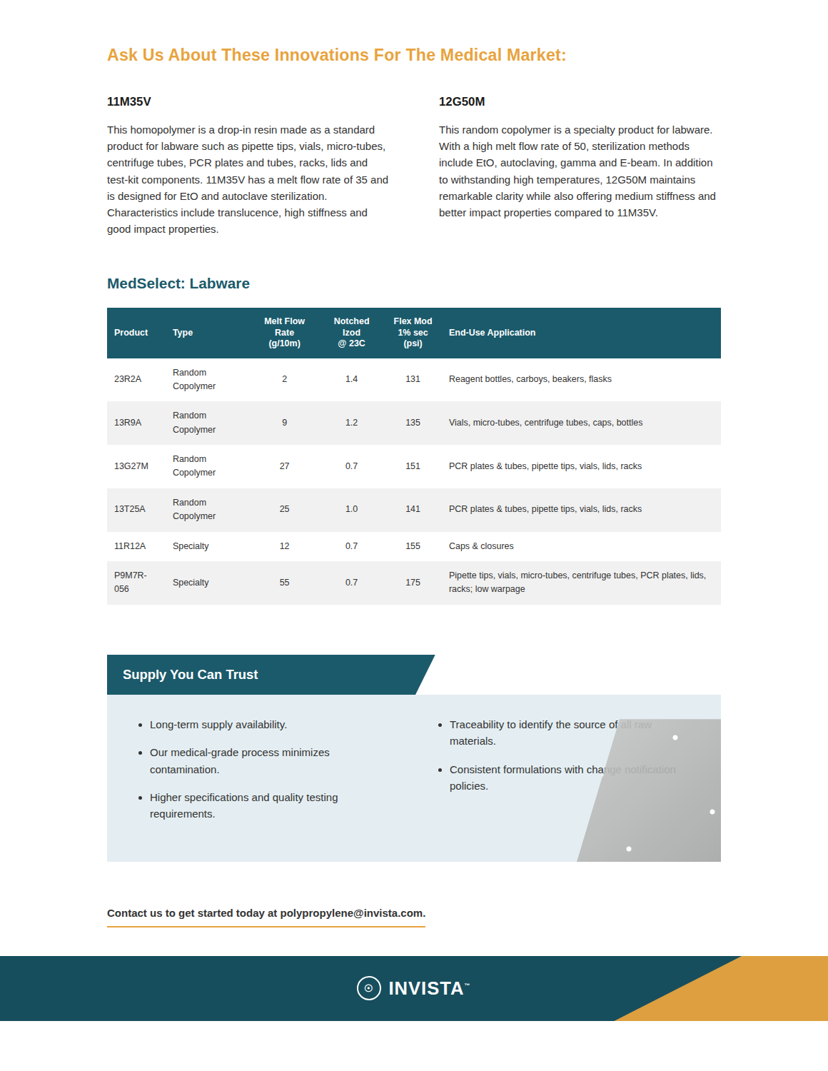Ask Us About These Innovations For The Medical Market:
11M35V
This homopolymer is a drop-in resin made as a standard product for labware such as pipette tips, vials, micro-tubes, centrifuge tubes, PCR plates and tubes, racks, lids and test-kit components. 11M35V has a melt flow rate of 35 and is designed for EtO and autoclave sterilization. Characteristics include translucence, high stiffness and good impact properties.
12G50M
This random copolymer is a specialty product for labware. With a high melt flow rate of 50, sterilization methods include EtO, autoclaving, gamma and E-beam. In addition to withstanding high temperatures, 12G50M maintains remarkable clarity while also offering medium stiffness and better impact properties compared to 11M35V.
MedSelect: Labware
| Product | Type | Melt Flow Rate (g/10m) | Notched Izod @ 23C | Flex Mod 1% sec (psi) | End-Use Application |
| --- | --- | --- | --- | --- | --- |
| 23R2A | Random Copolymer | 2 | 1.4 | 131 | Reagent bottles, carboys, beakers, flasks |
| 13R9A | Random Copolymer | 9 | 1.2 | 135 | Vials, micro-tubes, centrifuge tubes, caps, bottles |
| 13G27M | Random Copolymer | 27 | 0.7 | 151 | PCR plates & tubes, pipette tips, vials, lids, racks |
| 13T25A | Random Copolymer | 25 | 1.0 | 141 | PCR plates & tubes, pipette tips, vials, lids, racks |
| 11R12A | Specialty | 12 | 0.7 | 155 | Caps & closures |
| P9M7R-056 | Specialty | 55 | 0.7 | 175 | Pipette tips, vials, micro-tubes, centrifuge tubes, PCR plates, lids, racks; low warpage |
Supply You Can Trust
Long-term supply availability.
Our medical-grade process minimizes contamination.
Higher specifications and quality testing requirements.
Traceability to identify the source of all raw materials.
Consistent formulations with change notification policies.
Contact us to get started today at polypropylene@invista.com.
☉ INVISTA™